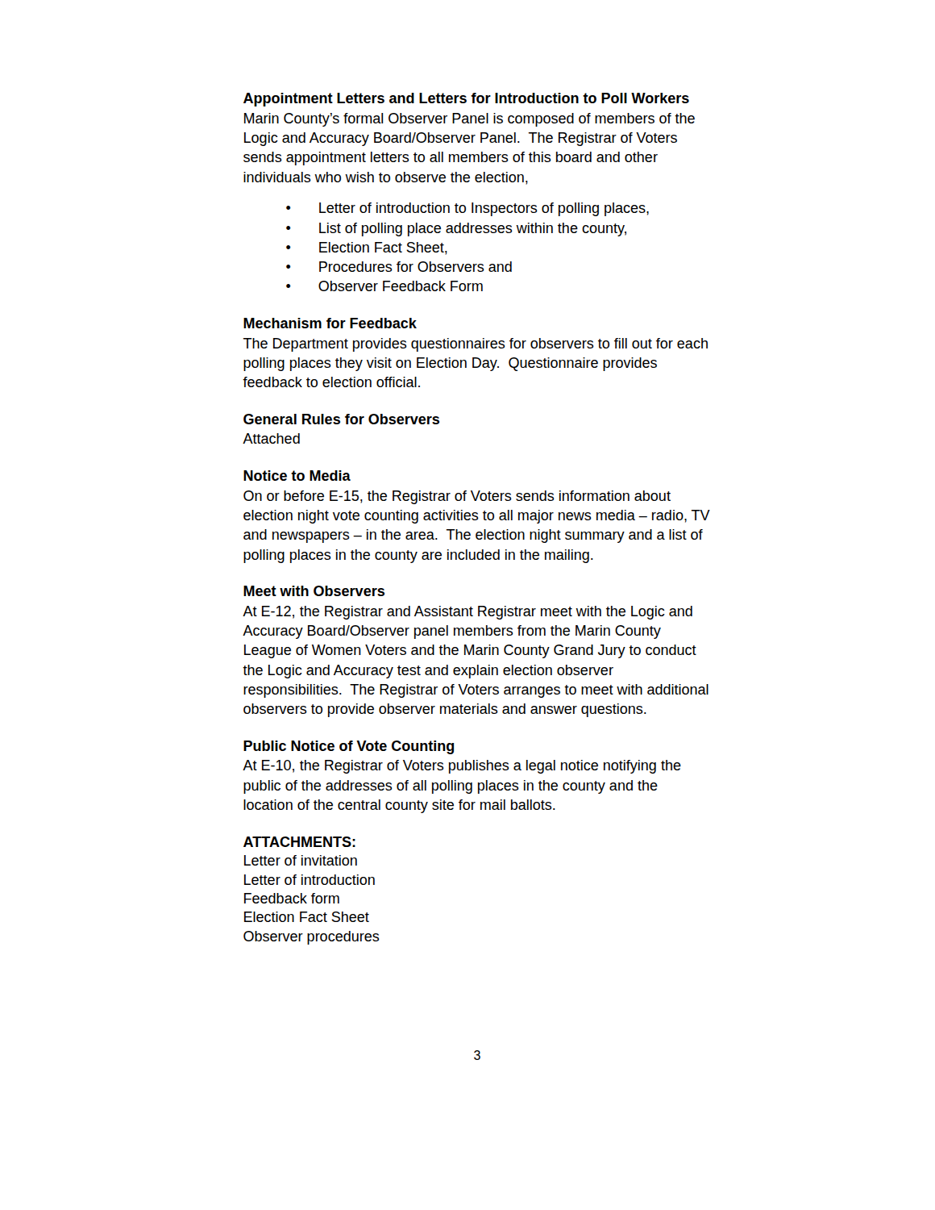Appointment Letters and Letters for Introduction to Poll Workers
Marin County’s formal Observer Panel is composed of members of the Logic and Accuracy Board/Observer Panel. The Registrar of Voters sends appointment letters to all members of this board and other individuals who wish to observe the election,
Letter of introduction to Inspectors of polling places,
List of polling place addresses within the county,
Election Fact Sheet,
Procedures for Observers and
Observer Feedback Form
Mechanism for Feedback
The Department provides questionnaires for observers to fill out for each polling places they visit on Election Day. Questionnaire provides feedback to election official.
General Rules for Observers
Attached
Notice to Media
On or before E-15, the Registrar of Voters sends information about election night vote counting activities to all major news media – radio, TV and newspapers – in the area. The election night summary and a list of polling places in the county are included in the mailing.
Meet with Observers
At E-12, the Registrar and Assistant Registrar meet with the Logic and Accuracy Board/Observer panel members from the Marin County League of Women Voters and the Marin County Grand Jury to conduct the Logic and Accuracy test and explain election observer responsibilities. The Registrar of Voters arranges to meet with additional observers to provide observer materials and answer questions.
Public Notice of Vote Counting
At E-10, the Registrar of Voters publishes a legal notice notifying the public of the addresses of all polling places in the county and the location of the central county site for mail ballots.
ATTACHMENTS:
Letter of invitation
Letter of introduction
Feedback form
Election Fact Sheet
Observer procedures
3